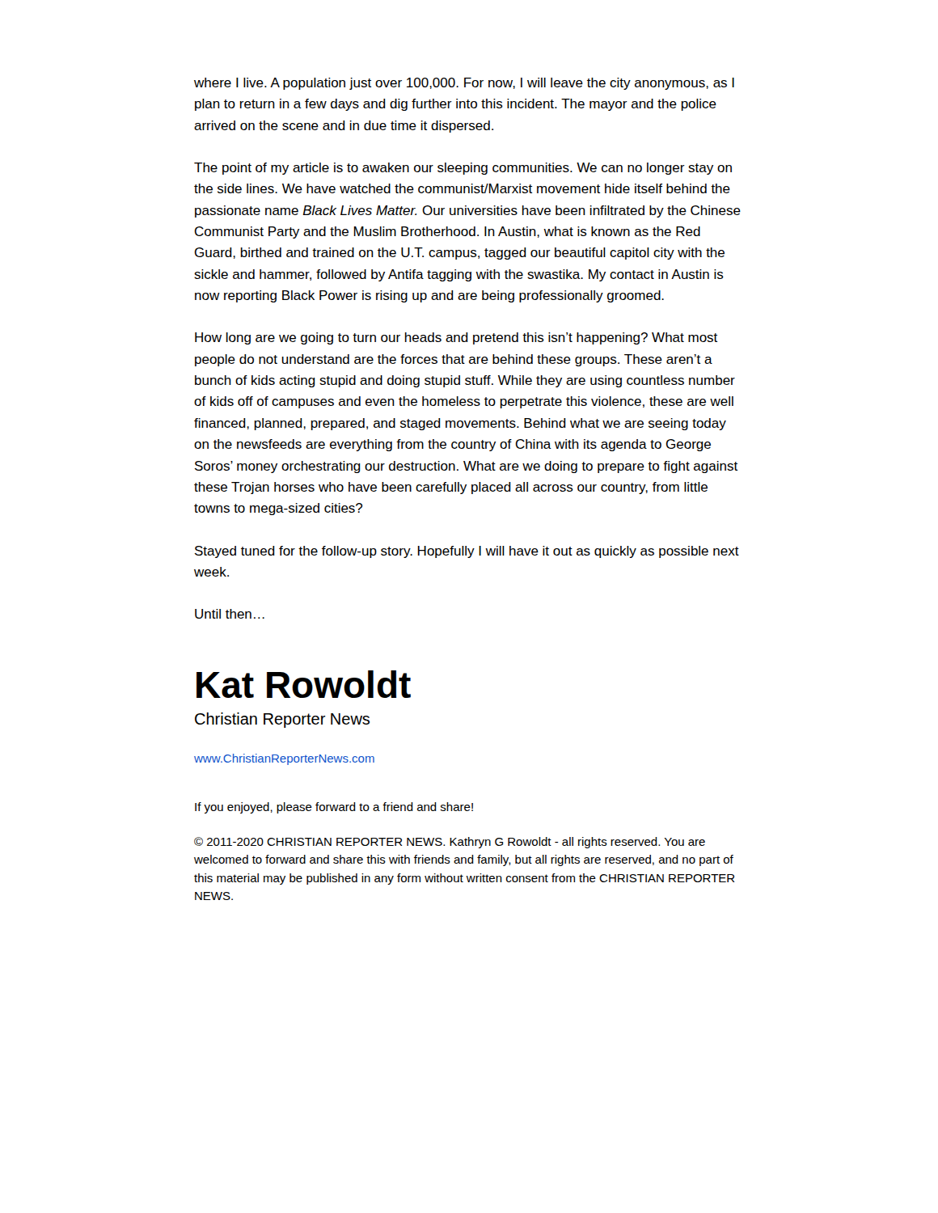where I live. A population just over 100,000. For now, I will leave the city anonymous, as I plan to return in a few days and dig further into this incident. The mayor and the police arrived on the scene and in due time it dispersed.
The point of my article is to awaken our sleeping communities. We can no longer stay on the side lines. We have watched the communist/Marxist movement hide itself behind the passionate name Black Lives Matter. Our universities have been infiltrated by the Chinese Communist Party and the Muslim Brotherhood. In Austin, what is known as the Red Guard, birthed and trained on the U.T. campus, tagged our beautiful capitol city with the sickle and hammer, followed by Antifa tagging with the swastika. My contact in Austin is now reporting Black Power is rising up and are being professionally groomed.
How long are we going to turn our heads and pretend this isn’t happening? What most people do not understand are the forces that are behind these groups. These aren’t a bunch of kids acting stupid and doing stupid stuff. While they are using countless number of kids off of campuses and even the homeless to perpetrate this violence, these are well financed, planned, prepared, and staged movements. Behind what we are seeing today on the newsfeeds are everything from the country of China with its agenda to George Soros’ money orchestrating our destruction. What are we doing to prepare to fight against these Trojan horses who have been carefully placed all across our country, from little towns to mega-sized cities?
Stayed tuned for the follow-up story. Hopefully I will have it out as quickly as possible next week.
Until then…
Kat Rowoldt
Christian Reporter News
www.ChristianReporterNews.com
If you enjoyed, please forward to a friend and share!
© 2011-2020 CHRISTIAN REPORTER NEWS. Kathryn G Rowoldt - all rights reserved. You are welcomed to forward and share this with friends and family, but all rights are reserved, and no part of this material may be published in any form without written consent from the CHRISTIAN REPORTER NEWS.